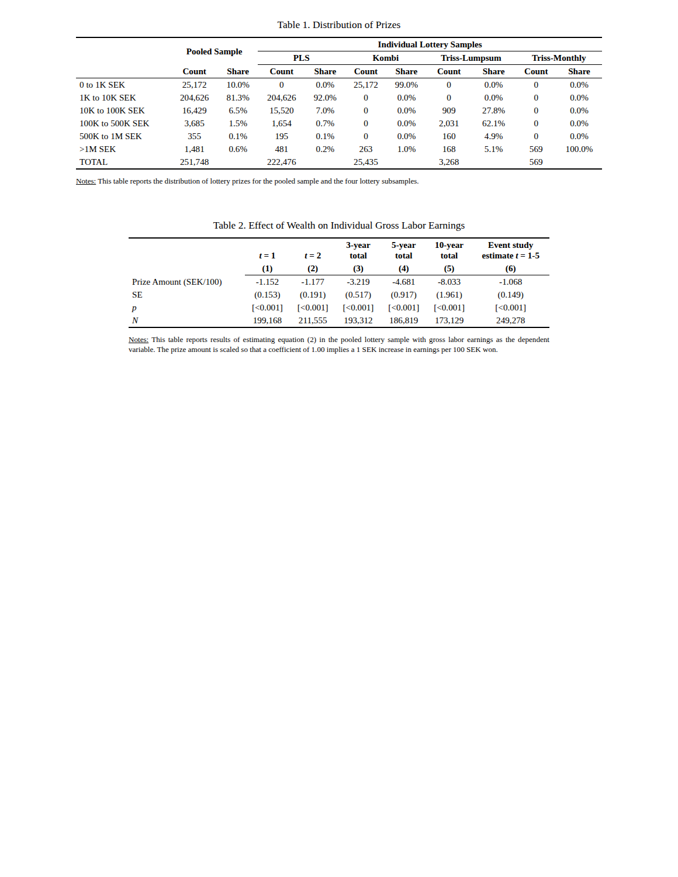Table 1. Distribution of Prizes
| | Pooled Sample | Individual Lottery Samples |
| --- | --- | --- |
| | PLS | Kombi | Triss-Lumpsum | Triss-Monthly |
| | Count | Share | Count | Share | Count | Share | Count | Share | Count | Share |
| 0 to 1K SEK | 25,172 | 10.0% | 0 | 0.0% | 25,172 | 99.0% | 0 | 0.0% | 0 | 0.0% |
| 1K to 10K SEK | 204,626 | 81.3% | 204,626 | 92.0% | 0 | 0.0% | 0 | 0.0% | 0 | 0.0% |
| 10K to 100K SEK | 16,429 | 6.5% | 15,520 | 7.0% | 0 | 0.0% | 909 | 27.8% | 0 | 0.0% |
| 100K to 500K SEK | 3,685 | 1.5% | 1,654 | 0.7% | 0 | 0.0% | 2,031 | 62.1% | 0 | 0.0% |
| 500K to 1M SEK | 355 | 0.1% | 195 | 0.1% | 0 | 0.0% | 160 | 4.9% | 0 | 0.0% |
| >1M SEK | 1,481 | 0.6% | 481 | 0.2% | 263 | 1.0% | 168 | 5.1% | 569 | 100.0% |
| TOTAL | 251,748 | | 222,476 | | 25,435 | | 3,268 | | 569 | |
Notes: This table reports the distribution of lottery prizes for the pooled sample and the four lottery subsamples.
Table 2. Effect of Wealth on Individual Gross Labor Earnings
| | t = 1 | t = 2 | 3-year total | 5-year total | 10-year total | Event study estimate t = 1-5 |
| --- | --- | --- | --- | --- | --- | --- |
| | (1) | (2) | (3) | (4) | (5) | (6) |
| Prize Amount (SEK/100) | -1.152 | -1.177 | -3.219 | -4.681 | -8.033 | -1.068 |
| SE | (0.153) | (0.191) | (0.517) | (0.917) | (1.961) | (0.149) |
| p | [<0.001] | [<0.001] | [<0.001] | [<0.001] | [<0.001] | [<0.001] |
| N | 199,168 | 211,555 | 193,312 | 186,819 | 173,129 | 249,278 |
Notes: This table reports results of estimating equation (2) in the pooled lottery sample with gross labor earnings as the dependent variable. The prize amount is scaled so that a coefficient of 1.00 implies a 1 SEK increase in earnings per 100 SEK won.